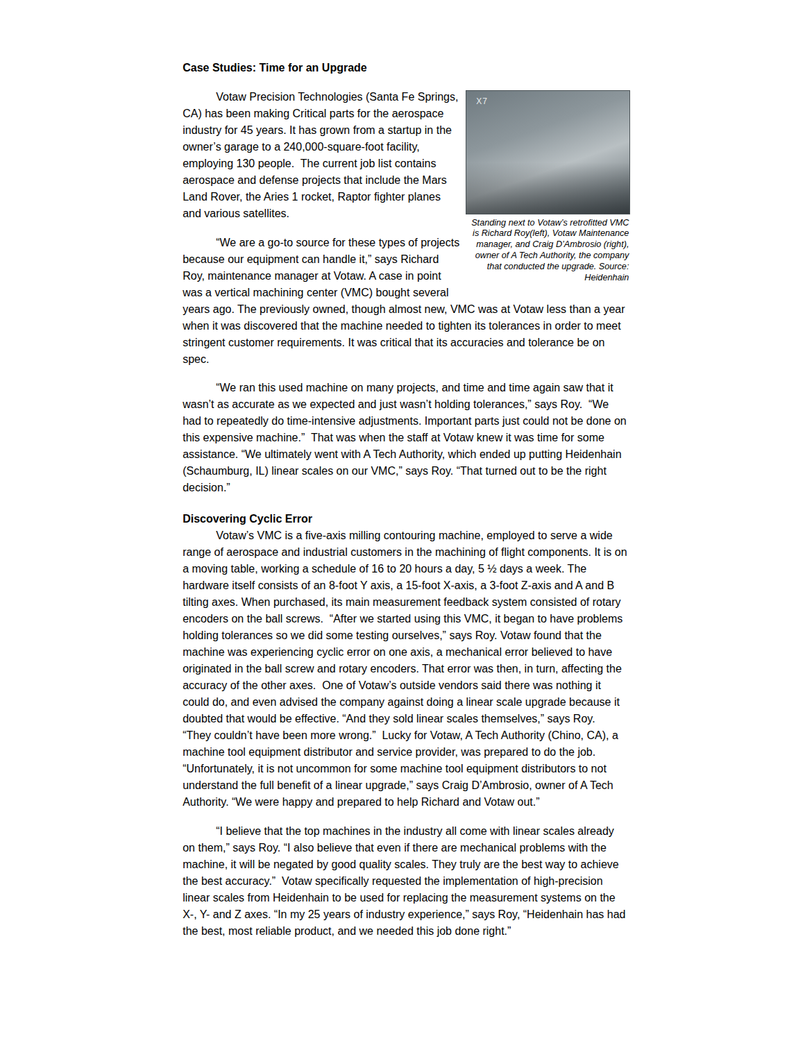Case Studies: Time for an Upgrade
Standing next to Votaw’s retrofitted VMC is Richard Roy(left), Votaw Maintenance manager, and Craig D’Ambrosio (right), owner of A Tech Authority, the company that conducted the upgrade. Source: Heidenhain
Votaw Precision Technologies (Santa Fe Springs, CA) has been making Critical parts for the aerospace industry for 45 years. It has grown from a startup in the owner’s garage to a 240,000-square-foot facility, employing 130 people. The current job list contains aerospace and defense projects that include the Mars Land Rover, the Aries 1 rocket, Raptor fighter planes and various satellites.
“We are a go-to source for these types of projects because our equipment can handle it,” says Richard Roy, maintenance manager at Votaw. A case in point was a vertical machining center (VMC) bought several years ago. The previously owned, though almost new, VMC was at Votaw less than a year when it was discovered that the machine needed to tighten its tolerances in order to meet stringent customer requirements. It was critical that its accuracies and tolerance be on spec.
“We ran this used machine on many projects, and time and time again saw that it wasn’t as accurate as we expected and just wasn’t holding tolerances,” says Roy. “We had to repeatedly do time-intensive adjustments. Important parts just could not be done on this expensive machine.” That was when the staff at Votaw knew it was time for some assistance. “We ultimately went with A Tech Authority, which ended up putting Heidenhain (Schaumburg, IL) linear scales on our VMC,” says Roy. “That turned out to be the right decision.”
Discovering Cyclic Error
Votaw’s VMC is a five-axis milling contouring machine, employed to serve a wide range of aerospace and industrial customers in the machining of flight components. It is on a moving table, working a schedule of 16 to 20 hours a day, 5 ½ days a week. The hardware itself consists of an 8-foot Y axis, a 15-foot X-axis, a 3-foot Z-axis and A and B tilting axes. When purchased, its main measurement feedback system consisted of rotary encoders on the ball screws. “After we started using this VMC, it began to have problems holding tolerances so we did some testing ourselves,” says Roy. Votaw found that the machine was experiencing cyclic error on one axis, a mechanical error believed to have originated in the ball screw and rotary encoders. That error was then, in turn, affecting the accuracy of the other axes. One of Votaw’s outside vendors said there was nothing it could do, and even advised the company against doing a linear scale upgrade because it doubted that would be effective. “And they sold linear scales themselves,” says Roy. “They couldn’t have been more wrong.” Lucky for Votaw, A Tech Authority (Chino, CA), a machine tool equipment distributor and service provider, was prepared to do the job. “Unfortunately, it is not uncommon for some machine tool equipment distributors to not understand the full benefit of a linear upgrade,” says Craig D’Ambrosio, owner of A Tech Authority. “We were happy and prepared to help Richard and Votaw out.”
“I believe that the top machines in the industry all come with linear scales already on them,” says Roy. “I also believe that even if there are mechanical problems with the machine, it will be negated by good quality scales. They truly are the best way to achieve the best accuracy.” Votaw specifically requested the implementation of high-precision linear scales from Heidenhain to be used for replacing the measurement systems on the X-, Y- and Z axes. “In my 25 years of industry experience,” says Roy, “Heidenhain has had the best, most reliable product, and we needed this job done right.”